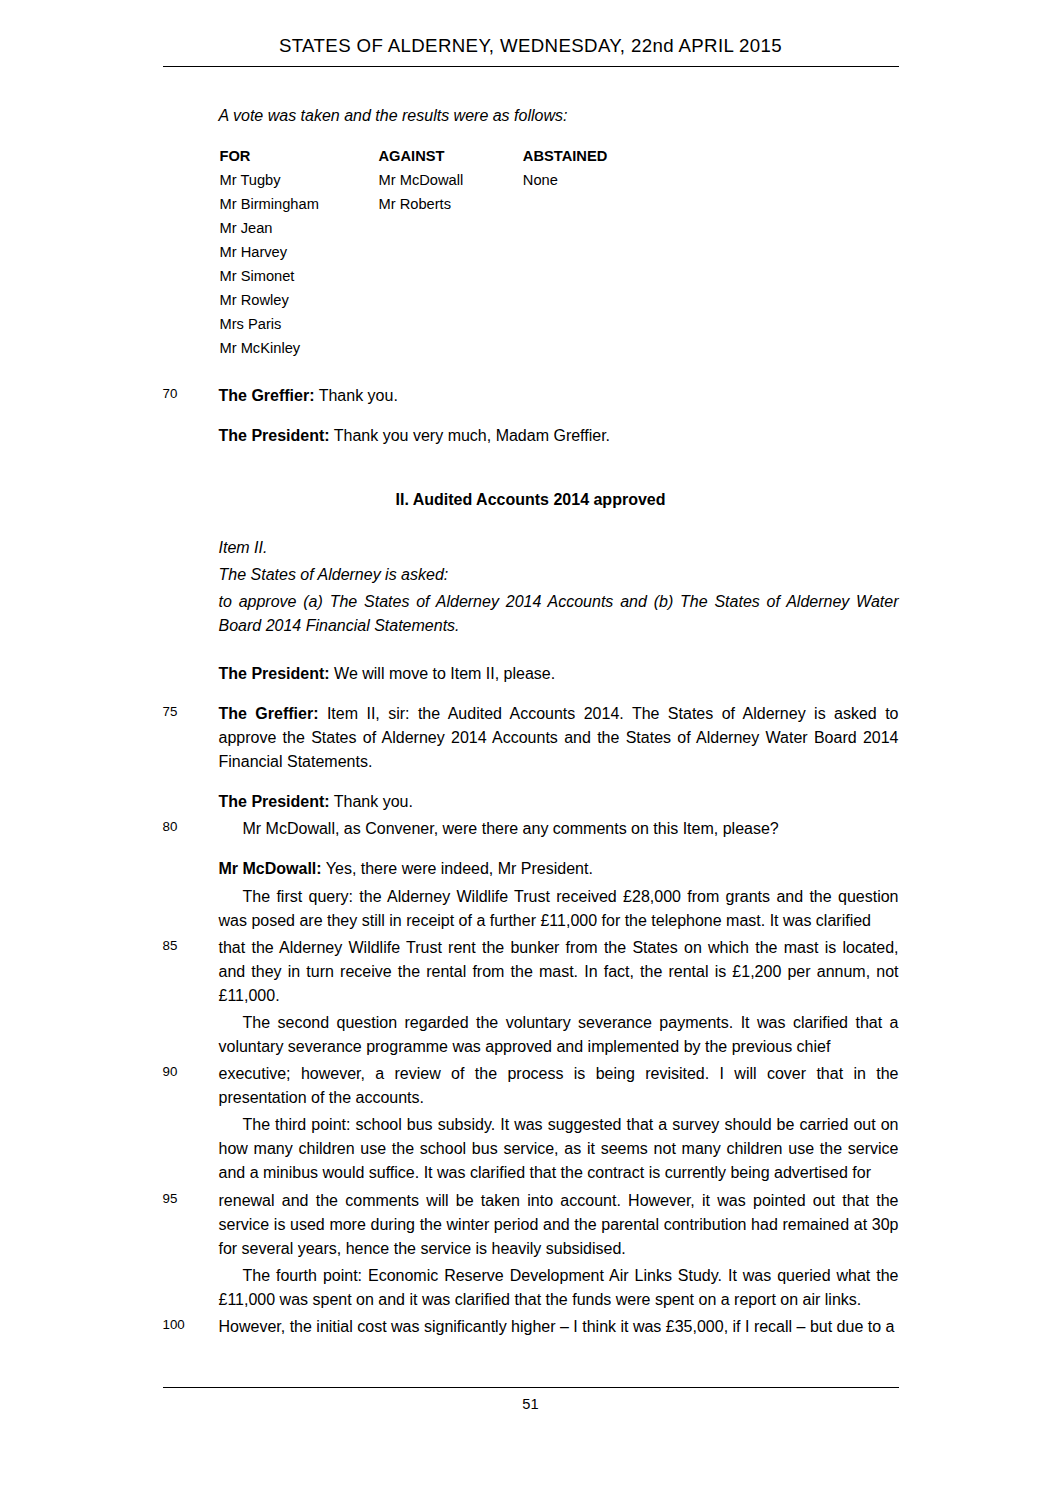STATES OF ALDERNEY, WEDNESDAY, 22nd APRIL 2015
A vote was taken and the results were as follows:
| FOR | AGAINST | ABSTAINED |
| --- | --- | --- |
| Mr Tugby | Mr McDowall | None |
| Mr Birmingham | Mr Roberts | |
| Mr Jean | | |
| Mr Harvey | | |
| Mr Simonet | | |
| Mr Rowley | | |
| Mrs Paris | | |
| Mr McKinley | | |
70
The Greffier: Thank you.
The President: Thank you very much, Madam Greffier.
II. Audited Accounts 2014 approved
Item II.
The States of Alderney is asked:
to approve (a) The States of Alderney 2014 Accounts and (b) The States of Alderney Water Board 2014 Financial Statements.
The President: We will move to Item II, please.
75
The Greffier: Item II, sir: the Audited Accounts 2014. The States of Alderney is asked to approve the States of Alderney 2014 Accounts and the States of Alderney Water Board 2014 Financial Statements.
The President: Thank you.
80
Mr McDowall, as Convener, were there any comments on this Item, please?
Mr McDowall: Yes, there were indeed, Mr President.
The first query: the Alderney Wildlife Trust received £28,000 from grants and the question was posed are they still in receipt of a further £11,000 for the telephone mast. It was clarified
85
that the Alderney Wildlife Trust rent the bunker from the States on which the mast is located, and they in turn receive the rental from the mast. In fact, the rental is £1,200 per annum, not £11,000.
The second question regarded the voluntary severance payments. It was clarified that a voluntary severance programme was approved and implemented by the previous chief
90
executive; however, a review of the process is being revisited. I will cover that in the presentation of the accounts.
The third point: school bus subsidy. It was suggested that a survey should be carried out on how many children use the school bus service, as it seems not many children use the service and a minibus would suffice. It was clarified that the contract is currently being advertised for
95
renewal and the comments will be taken into account. However, it was pointed out that the service is used more during the winter period and the parental contribution had remained at 30p for several years, hence the service is heavily subsidised.
The fourth point: Economic Reserve Development Air Links Study. It was queried what the £11,000 was spent on and it was clarified that the funds were spent on a report on air links.
100
However, the initial cost was significantly higher – I think it was £35,000, if I recall – but due to a
51